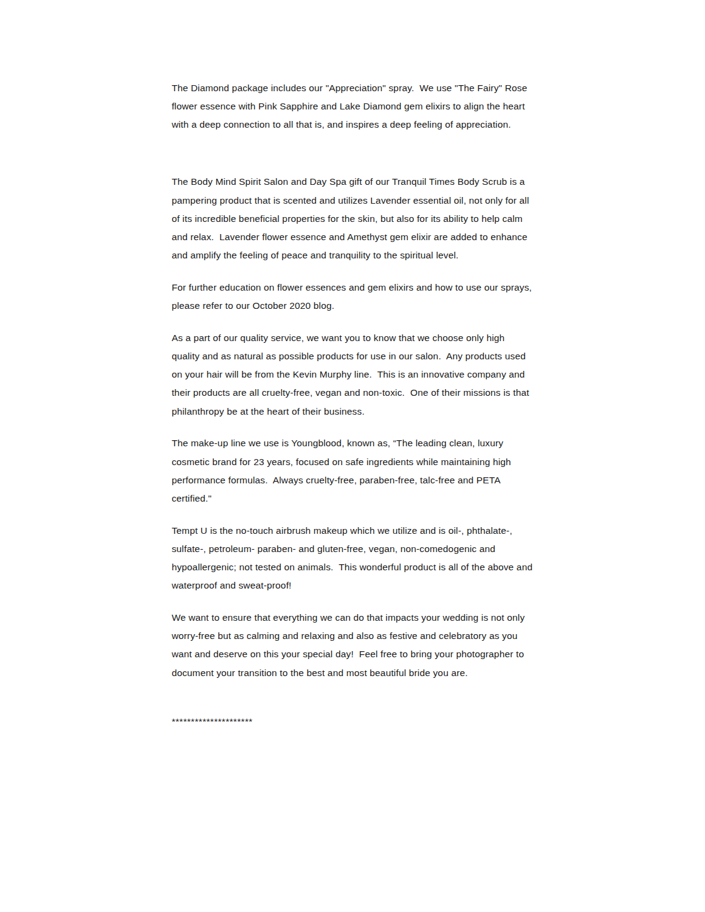The Diamond package includes our "Appreciation" spray. We use "The Fairy" Rose flower essence with Pink Sapphire and Lake Diamond gem elixirs to align the heart with a deep connection to all that is, and inspires a deep feeling of appreciation.
The Body Mind Spirit Salon and Day Spa gift of our Tranquil Times Body Scrub is a pampering product that is scented and utilizes Lavender essential oil, not only for all of its incredible beneficial properties for the skin, but also for its ability to help calm and relax. Lavender flower essence and Amethyst gem elixir are added to enhance and amplify the feeling of peace and tranquility to the spiritual level.
For further education on flower essences and gem elixirs and how to use our sprays, please refer to our October 2020 blog.
As a part of our quality service, we want you to know that we choose only high quality and as natural as possible products for use in our salon. Any products used on your hair will be from the Kevin Murphy line. This is an innovative company and their products are all cruelty-free, vegan and non-toxic. One of their missions is that philanthropy be at the heart of their business.
The make-up line we use is Youngblood, known as, “The leading clean, luxury cosmetic brand for 23 years, focused on safe ingredients while maintaining high performance formulas. Always cruelty-free, paraben-free, talc-free and PETA certified."
Tempt U is the no-touch airbrush makeup which we utilize and is oil-, phthalate-, sulfate-, petroleum- paraben- and gluten-free, vegan, non-comedogenic and hypoallergenic; not tested on animals. This wonderful product is all of the above and waterproof and sweat-proof!
We want to ensure that everything we can do that impacts your wedding is not only worry-free but as calming and relaxing and also as festive and celebratory as you want and deserve on this your special day! Feel free to bring your photographer to document your transition to the best and most beautiful bride you are.
*********************